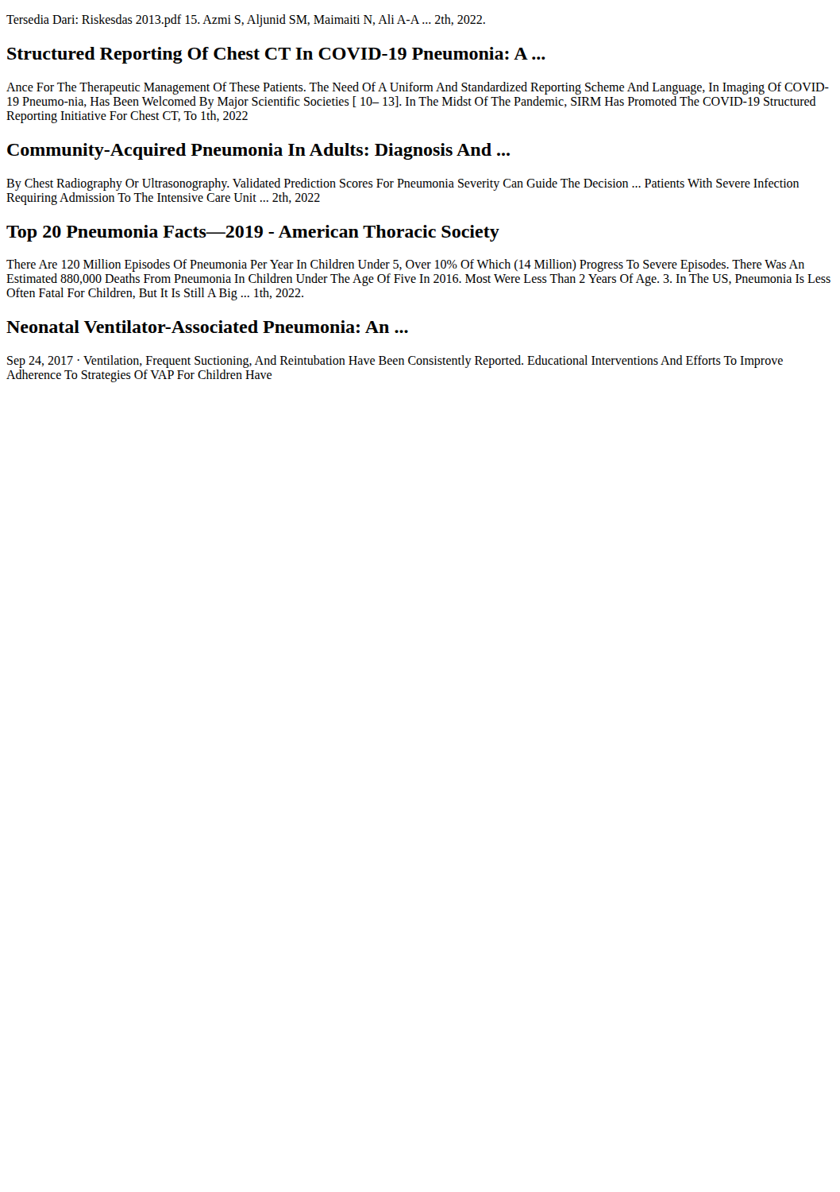Tersedia Dari: Riskesdas 2013.pdf 15. Azmi S, Aljunid SM, Maimaiti N, Ali A-A ... 2th, 2022.
Structured Reporting Of Chest CT In COVID-19 Pneumonia: A ...
Ance For The Therapeutic Management Of These Patients. The Need Of A Uniform And Standardized Reporting Scheme And Language, In Imaging Of COVID-19 Pneumo-nia, Has Been Welcomed By Major Scientific Societies [ 10– 13]. In The Midst Of The Pandemic, SIRM Has Promoted The COVID-19 Structured Reporting Initiative For Chest CT, To 1th, 2022
Community-Acquired Pneumonia In Adults: Diagnosis And ...
By Chest Radiography Or Ultrasonography. Validated Prediction Scores For Pneumonia Severity Can Guide The Decision ... Patients With Severe Infection Requiring Admission To The Intensive Care Unit ... 2th, 2022
Top 20 Pneumonia Facts—2019 - American Thoracic Society
There Are 120 Million Episodes Of Pneumonia Per Year In Children Under 5, Over 10% Of Which (14 Million) Progress To Severe Episodes. There Was An Estimated 880,000 Deaths From Pneumonia In Children Under The Age Of Five In 2016. Most Were Less Than 2 Years Of Age. 3. In The US, Pneumonia Is Less Often Fatal For Children, But It Is Still A Big ... 1th, 2022.
Neonatal Ventilator-Associated Pneumonia: An ...
Sep 24, 2017 · Ventilation, Frequent Suctioning, And Reintubation Have Been Consistently Reported. Educational Interventions And Efforts To Improve Adherence To Strategies Of VAP For Children Have